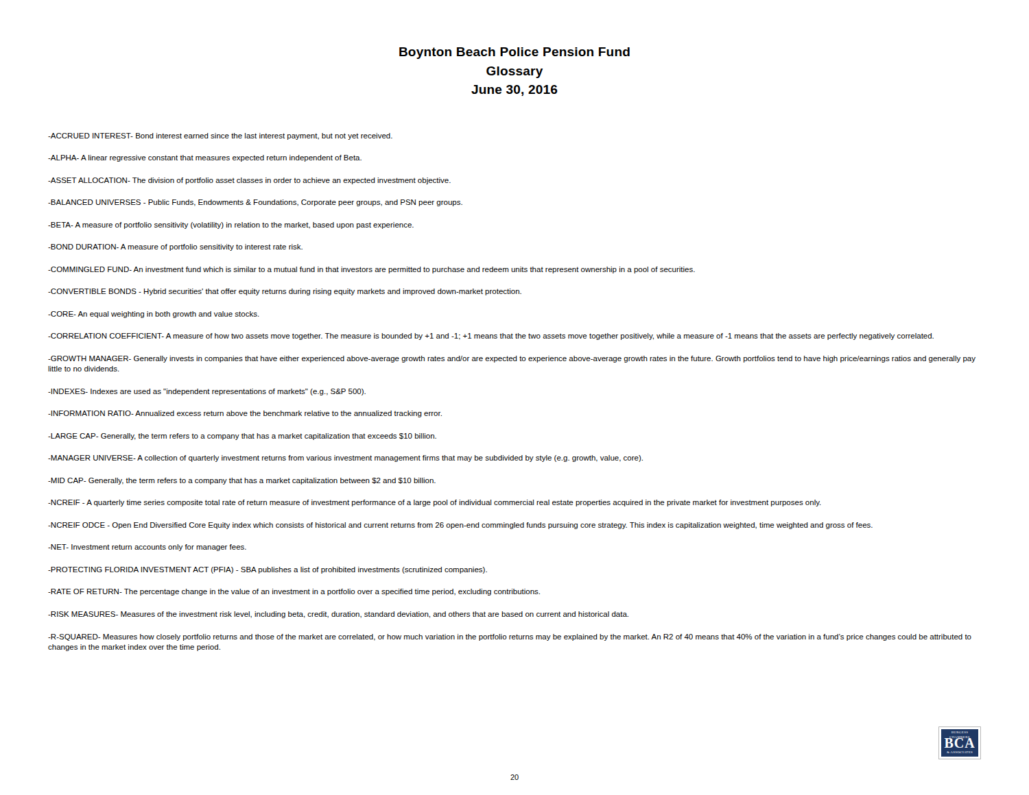Boynton Beach Police Pension Fund
Glossary
June 30, 2016
-ACCRUED INTEREST- Bond interest earned since the last interest payment, but not yet received.
-ALPHA- A linear regressive constant that measures expected return independent of Beta.
-ASSET ALLOCATION- The division of portfolio asset classes in order to achieve an expected investment objective.
-BALANCED UNIVERSES - Public Funds, Endowments & Foundations, Corporate peer groups, and PSN peer groups.
-BETA- A measure of portfolio sensitivity (volatility) in relation to the market, based upon past experience.
-BOND DURATION- A measure of portfolio sensitivity to interest rate risk.
-COMMINGLED FUND- An investment fund which is similar to a mutual fund in that investors are permitted to purchase and redeem units that represent ownership in a pool of securities.
-CONVERTIBLE BONDS - Hybrid securities' that offer equity returns during rising equity markets and improved down-market protection.
-CORE- An equal weighting in both growth and value stocks.
-CORRELATION COEFFICIENT- A measure of how two assets move together. The measure is bounded by +1 and -1; +1 means that the two assets move together positively, while a measure of -1 means that the assets are perfectly negatively correlated.
-GROWTH MANAGER- Generally invests in companies that have either experienced above-average growth rates and/or are expected to experience above-average growth rates in the future. Growth portfolios tend to have high price/earnings ratios and generally pay little to no dividends.
-INDEXES- Indexes are used as "independent representations of markets" (e.g., S&P 500).
-INFORMATION RATIO- Annualized excess return above the benchmark relative to the annualized tracking error.
-LARGE CAP- Generally, the term refers to a company that has a market capitalization that exceeds $10 billion.
-MANAGER UNIVERSE- A collection of quarterly investment returns from various investment management firms that may be subdivided by style (e.g. growth, value, core).
-MID CAP- Generally, the term refers to a company that has a market capitalization between $2 and $10 billion.
-NCREIF - A quarterly time series composite total rate of return measure of investment performance of a large pool of individual commercial real estate properties acquired in the private market for investment purposes only.
-NCREIF ODCE - Open End Diversified Core Equity index which consists of historical and current returns from 26 open-end commingled funds pursuing core strategy. This index is capitalization weighted, time weighted and gross of fees.
-NET- Investment return accounts only for manager fees.
-PROTECTING FLORIDA INVESTMENT ACT (PFIA) - SBA publishes a list of prohibited investments (scrutinized companies).
-RATE OF RETURN- The percentage change in the value of an investment in a portfolio over a specified time period, excluding contributions.
-RISK MEASURES- Measures of the investment risk level, including beta, credit, duration, standard deviation, and others that are based on current and historical data.
-R-SQUARED- Measures how closely portfolio returns and those of the market are correlated, or how much variation in the portfolio returns may be explained by the market. An R2 of 40 means that 40% of the variation in a fund’s price changes could be attributed to changes in the market index over the time period.
BURGESS CHAMBERS BCA & ASSOCIATES
20